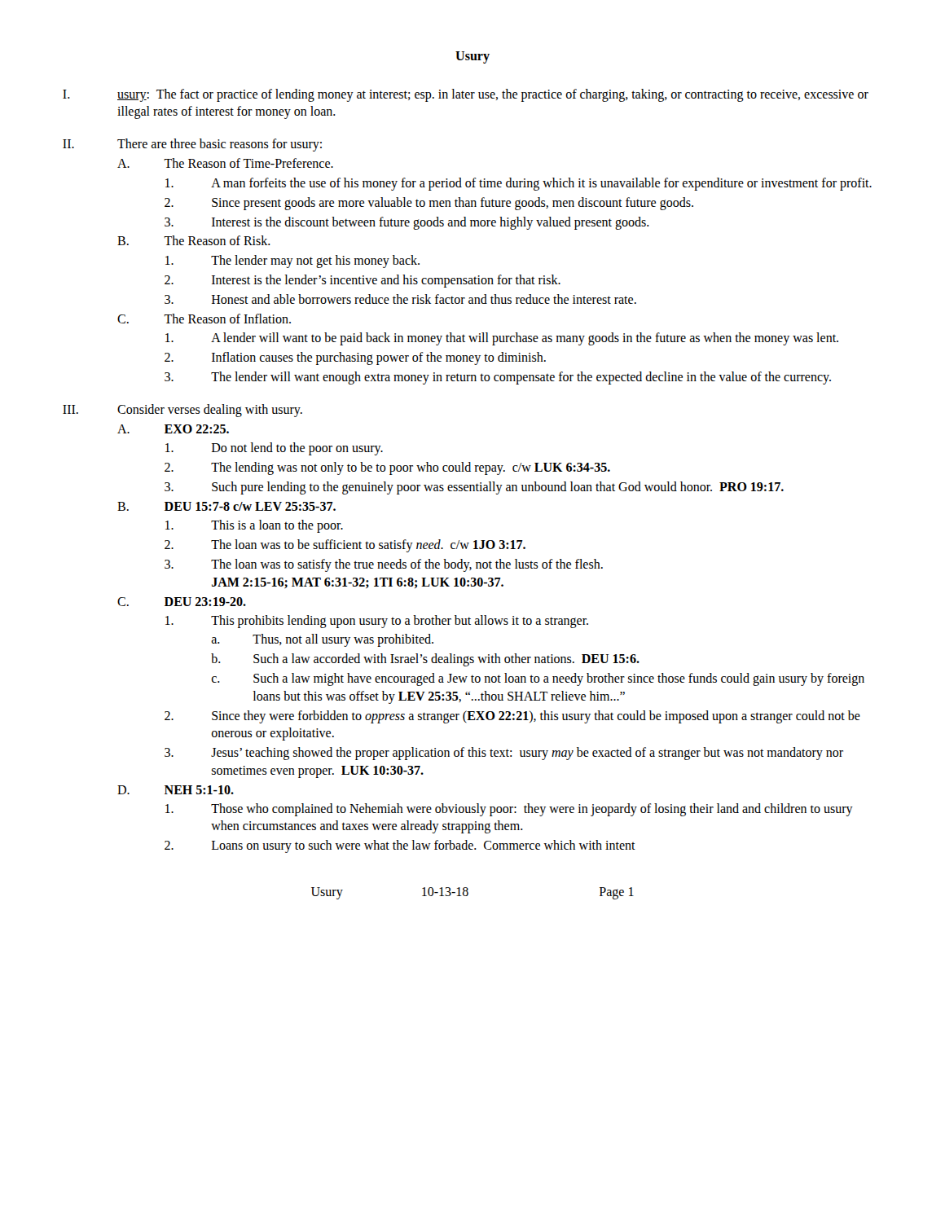Usury
I. usury: The fact or practice of lending money at interest; esp. in later use, the practice of charging, taking, or contracting to receive, excessive or illegal rates of interest for money on loan.
II. There are three basic reasons for usury:
A. The Reason of Time-Preference.
1. A man forfeits the use of his money for a period of time during which it is unavailable for expenditure or investment for profit.
2. Since present goods are more valuable to men than future goods, men discount future goods.
3. Interest is the discount between future goods and more highly valued present goods.
B. The Reason of Risk.
1. The lender may not get his money back.
2. Interest is the lender’s incentive and his compensation for that risk.
3. Honest and able borrowers reduce the risk factor and thus reduce the interest rate.
C. The Reason of Inflation.
1. A lender will want to be paid back in money that will purchase as many goods in the future as when the money was lent.
2. Inflation causes the purchasing power of the money to diminish.
3. The lender will want enough extra money in return to compensate for the expected decline in the value of the currency.
III. Consider verses dealing with usury.
A. EXO 22:25.
1. Do not lend to the poor on usury.
2. The lending was not only to be to poor who could repay. c/w LUK 6:34-35.
3. Such pure lending to the genuinely poor was essentially an unbound loan that God would honor. PRO 19:17.
B. DEU 15:7-8 c/w LEV 25:35-37.
1. This is a loan to the poor.
2. The loan was to be sufficient to satisfy need. c/w 1JO 3:17.
3. The loan was to satisfy the true needs of the body, not the lusts of the flesh.
JAM 2:15-16; MAT 6:31-32; 1TI 6:8; LUK 10:30-37.
C. DEU 23:19-20.
1. This prohibits lending upon usury to a brother but allows it to a stranger.
a. Thus, not all usury was prohibited.
b. Such a law accorded with Israel’s dealings with other nations. DEU 15:6.
c. Such a law might have encouraged a Jew to not loan to a needy brother since those funds could gain usury by foreign loans but this was offset by LEV 25:35, “...thou SHALT relieve him...”
2. Since they were forbidden to oppress a stranger (EXO 22:21), this usury that could be imposed upon a stranger could not be onerous or exploitative.
3. Jesus’ teaching showed the proper application of this text: usury may be exacted of a stranger but was not mandatory nor sometimes even proper. LUK 10:30-37.
D. NEH 5:1-10.
1. Those who complained to Nehemiah were obviously poor: they were in jeopardy of losing their land and children to usury when circumstances and taxes were already strapping them.
2. Loans on usury to such were what the law forbade. Commerce which with intent
Usury 10-13-18 Page 1